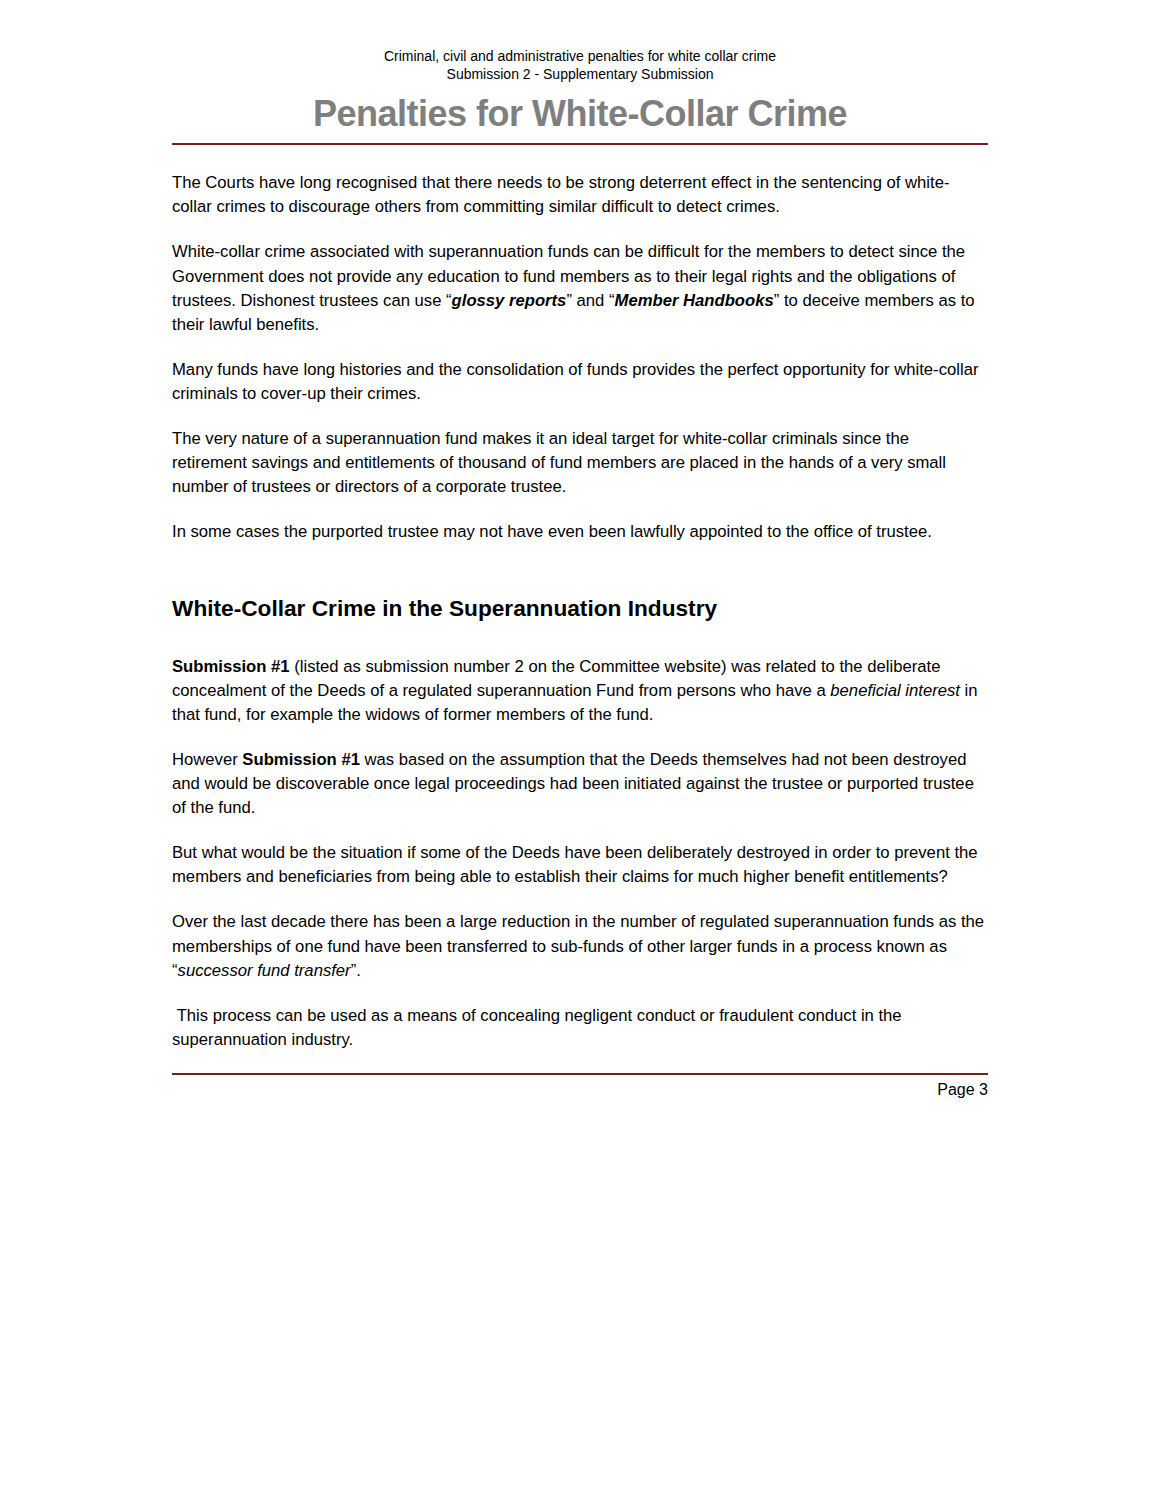Criminal, civil and administrative penalties for white collar crime
Submission 2 - Supplementary Submission
Penalties for White-Collar Crime
The Courts have long recognised that there needs to be strong deterrent effect in the sentencing of white-collar crimes to discourage others from committing similar difficult to detect crimes.
White-collar crime associated with superannuation funds can be difficult for the members to detect since the Government does not provide any education to fund members as to their legal rights and the obligations of trustees. Dishonest trustees can use “glossy reports” and “Member Handbooks” to deceive members as to their lawful benefits.
Many funds have long histories and the consolidation of funds provides the perfect opportunity for white-collar criminals to cover-up their crimes.
The very nature of a superannuation fund makes it an ideal target for white-collar criminals since the retirement savings and entitlements of thousand of fund members are placed in the hands of a very small number of trustees or directors of a corporate trustee.
In some cases the purported trustee may not have even been lawfully appointed to the office of trustee.
White-Collar Crime in the Superannuation Industry
Submission #1 (listed as submission number 2 on the Committee website) was related to the deliberate concealment of the Deeds of a regulated superannuation Fund from persons who have a beneficial interest in that fund, for example the widows of former members of the fund.
However Submission #1 was based on the assumption that the Deeds themselves had not been destroyed and would be discoverable once legal proceedings had been initiated against the trustee or purported trustee of the fund.
But what would be the situation if some of the Deeds have been deliberately destroyed in order to prevent the members and beneficiaries from being able to establish their claims for much higher benefit entitlements?
Over the last decade there has been a large reduction in the number of regulated superannuation funds as the memberships of one fund have been transferred to sub-funds of other larger funds in a process known as “successor fund transfer”.
This process can be used as a means of concealing negligent conduct or fraudulent conduct in the superannuation industry.
Page 3